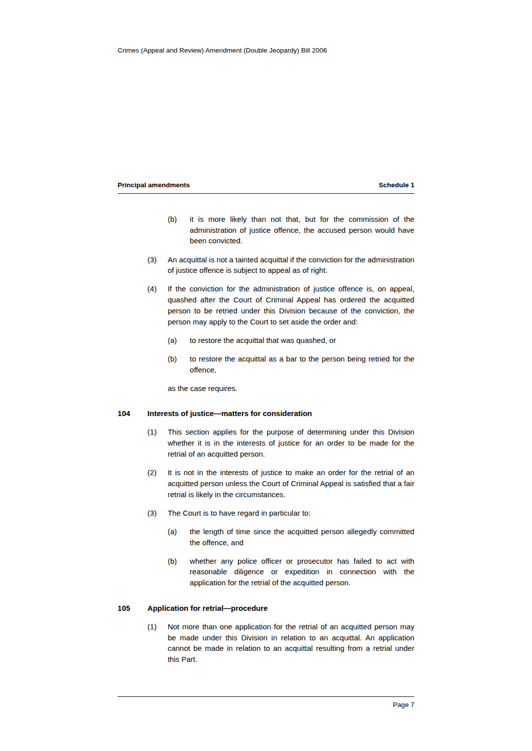Crimes (Appeal and Review) Amendment (Double Jeopardy) Bill 2006
Principal amendments Schedule 1
(b)
it is more likely than not that, but for the commission of the administration of justice offence, the accused person would have been convicted.
(3)
An acquittal is not a tainted acquittal if the conviction for the administration of justice offence is subject to appeal as of right.
(4)
If the conviction for the administration of justice offence is, on appeal, quashed after the Court of Criminal Appeal has ordered the acquitted person to be retried under this Division because of the conviction, the person may apply to the Court to set aside the order and:
(a)
to restore the acquittal that was quashed, or
(b)
to restore the acquittal as a bar to the person being retried for the offence,
as the case requires.
104
Interests of justice—matters for consideration
(1)
This section applies for the purpose of determining under this Division whether it is in the interests of justice for an order to be made for the retrial of an acquitted person.
(2)
It is not in the interests of justice to make an order for the retrial of an acquitted person unless the Court of Criminal Appeal is satisfied that a fair retrial is likely in the circumstances.
(3)
The Court is to have regard in particular to:
(a)
the length of time since the acquitted person allegedly committed the offence, and
(b)
whether any police officer or prosecutor has failed to act with reasonable diligence or expedition in connection with the application for the retrial of the acquitted person.
105
Application for retrial—procedure
(1)
Not more than one application for the retrial of an acquitted person may be made under this Division in relation to an acquittal. An application cannot be made in relation to an acquittal resulting from a retrial under this Part.
Page 7